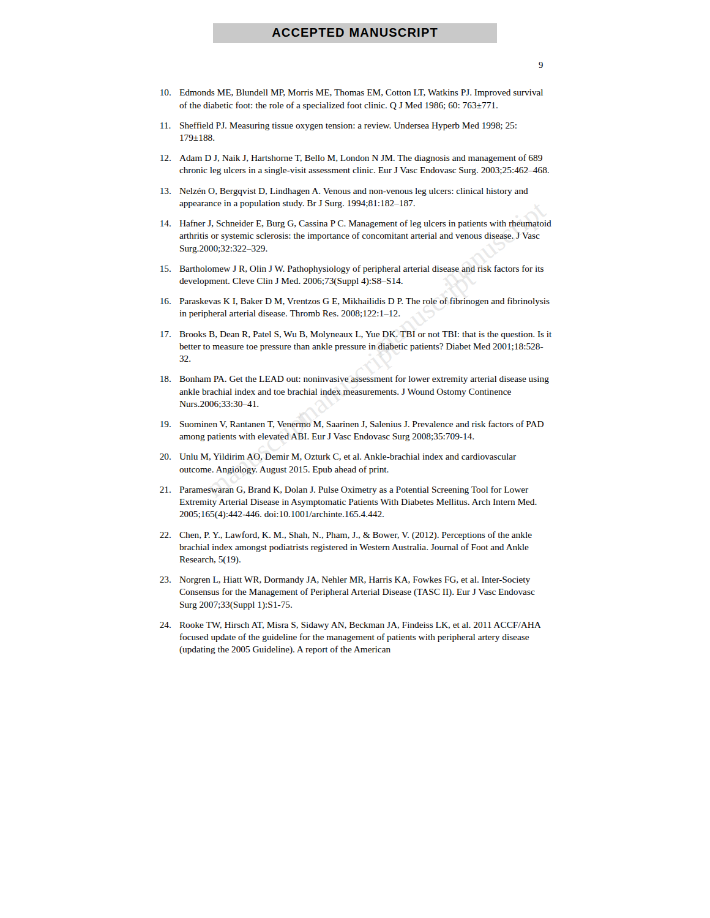ACCEPTED MANUSCRIPT
9
manuscript
manuscript
manuscript
manuscript
10. Edmonds ME, Blundell MP, Morris ME, Thomas EM, Cotton LT, Watkins PJ. Improved survival of the diabetic foot: the role of a specialized foot clinic. Q J Med 1986; 60: 763±771.
11. Sheffield PJ. Measuring tissue oxygen tension: a review. Undersea Hyperb Med 1998; 25: 179±188.
12. Adam D J, Naik J, Hartshorne T, Bello M, London N JM. The diagnosis and management of 689 chronic leg ulcers in a single-visit assessment clinic. Eur J Vasc Endovasc Surg. 2003;25:462–468.
13. Nelzén O, Bergqvist D, Lindhagen A. Venous and non-venous leg ulcers: clinical history and appearance in a population study. Br J Surg. 1994;81:182–187.
14. Hafner J, Schneider E, Burg G, Cassina P C. Management of leg ulcers in patients with rheumatoid arthritis or systemic sclerosis: the importance of concomitant arterial and venous disease. J Vasc Surg.2000;32:322–329.
15. Bartholomew J R, Olin J W. Pathophysiology of peripheral arterial disease and risk factors for its development. Cleve Clin J Med. 2006;73(Suppl 4):S8–S14.
16. Paraskevas K I, Baker D M, Vrentzos G E, Mikhailidis D P. The role of fibrinogen and fibrinolysis in peripheral arterial disease. Thromb Res. 2008;122:1–12.
17. Brooks B, Dean R, Patel S, Wu B, Molyneaux L, Yue DK. TBI or not TBI: that is the question. Is it better to measure toe pressure than ankle pressure in diabetic patients? Diabet Med 2001;18:528-32.
18. Bonham PA. Get the LEAD out: noninvasive assessment for lower extremity arterial disease using ankle brachial index and toe brachial index measurements. J Wound Ostomy Continence Nurs.2006;33:30–41.
19. Suominen V, Rantanen T, Venermo M, Saarinen J, Salenius J. Prevalence and risk factors of PAD among patients with elevated ABI. Eur J Vasc Endovasc Surg 2008;35:709-14.
20. Unlu M, Yildirim AO, Demir M, Ozturk C, et al. Ankle-brachial index and cardiovascular outcome. Angiology. August 2015. Epub ahead of print.
21. Parameswaran G, Brand K, Dolan J. Pulse Oximetry as a Potential Screening Tool for Lower Extremity Arterial Disease in Asymptomatic Patients With Diabetes Mellitus. Arch Intern Med. 2005;165(4):442-446. doi:10.1001/archinte.165.4.442.
22. Chen, P. Y., Lawford, K. M., Shah, N., Pham, J., & Bower, V. (2012). Perceptions of the ankle brachial index amongst podiatrists registered in Western Australia. Journal of Foot and Ankle Research, 5(19).
23. Norgren L, Hiatt WR, Dormandy JA, Nehler MR, Harris KA, Fowkes FG, et al. Inter-Society Consensus for the Management of Peripheral Arterial Disease (TASC II). Eur J Vasc Endovasc Surg 2007;33(Suppl 1):S1-75.
24. Rooke TW, Hirsch AT, Misra S, Sidawy AN, Beckman JA, Findeiss LK, et al. 2011 ACCF/AHA focused update of the guideline for the management of patients with peripheral artery disease (updating the 2005 Guideline). A report of the American